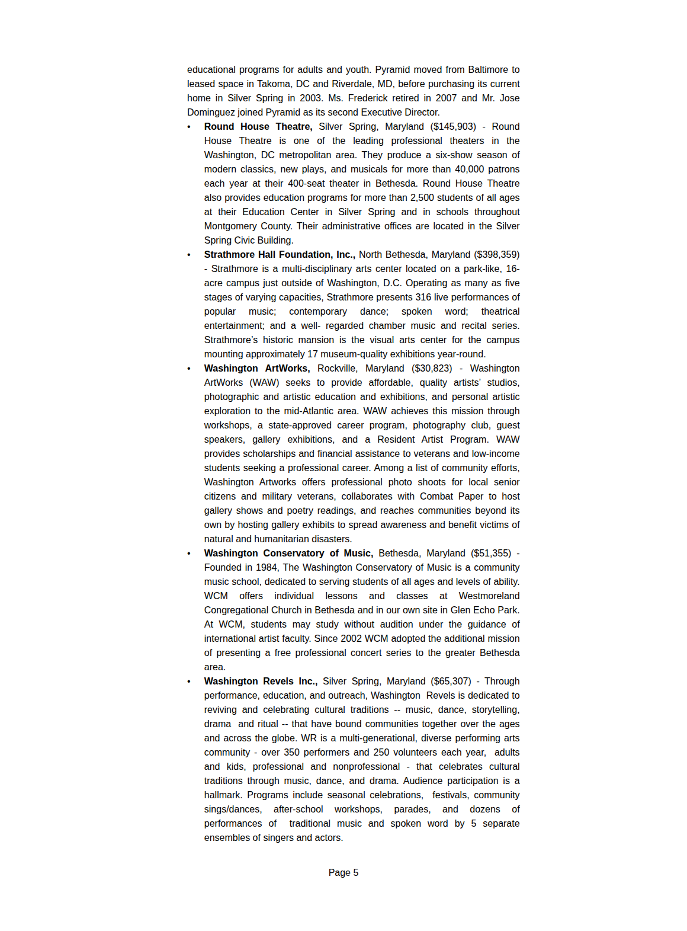educational programs for adults and youth. Pyramid moved from Baltimore to leased space in Takoma, DC and Riverdale, MD, before purchasing its current home in Silver Spring in 2003. Ms. Frederick retired in 2007 and Mr. Jose Dominguez joined Pyramid as its second Executive Director.
Round House Theatre, Silver Spring, Maryland ($145,903) - Round House Theatre is one of the leading professional theaters in the Washington, DC metropolitan area. They produce a six-show season of modern classics, new plays, and musicals for more than 40,000 patrons each year at their 400-seat theater in Bethesda. Round House Theatre also provides education programs for more than 2,500 students of all ages at their Education Center in Silver Spring and in schools throughout Montgomery County. Their administrative offices are located in the Silver Spring Civic Building.
Strathmore Hall Foundation, Inc., North Bethesda, Maryland ($398,359) - Strathmore is a multi-disciplinary arts center located on a park-like, 16-acre campus just outside of Washington, D.C. Operating as many as five stages of varying capacities, Strathmore presents 316 live performances of popular music; contemporary dance; spoken word; theatrical entertainment; and a well- regarded chamber music and recital series. Strathmore’s historic mansion is the visual arts center for the campus mounting approximately 17 museum-quality exhibitions year-round.
Washington ArtWorks, Rockville, Maryland ($30,823) - Washington ArtWorks (WAW) seeks to provide affordable, quality artists’ studios, photographic and artistic education and exhibitions, and personal artistic exploration to the mid-Atlantic area. WAW achieves this mission through workshops, a state-approved career program, photography club, guest speakers, gallery exhibitions, and a Resident Artist Program. WAW provides scholarships and financial assistance to veterans and low-income students seeking a professional career. Among a list of community efforts, Washington Artworks offers professional photo shoots for local senior citizens and military veterans, collaborates with Combat Paper to host gallery shows and poetry readings, and reaches communities beyond its own by hosting gallery exhibits to spread awareness and benefit victims of natural and humanitarian disasters.
Washington Conservatory of Music, Bethesda, Maryland ($51,355) - Founded in 1984, The Washington Conservatory of Music is a community music school, dedicated to serving students of all ages and levels of ability. WCM offers individual lessons and classes at Westmoreland Congregational Church in Bethesda and in our own site in Glen Echo Park. At WCM, students may study without audition under the guidance of international artist faculty. Since 2002 WCM adopted the additional mission of presenting a free professional concert series to the greater Bethesda area.
Washington Revels Inc., Silver Spring, Maryland ($65,307) - Through performance, education, and outreach, Washington Revels is dedicated to reviving and celebrating cultural traditions -- music, dance, storytelling, drama and ritual -- that have bound communities together over the ages and across the globe. WR is a multi-generational, diverse performing arts community - over 350 performers and 250 volunteers each year, adults and kids, professional and nonprofessional - that celebrates cultural traditions through music, dance, and drama. Audience participation is a hallmark. Programs include seasonal celebrations, festivals, community sings/dances, after-school workshops, parades, and dozens of performances of traditional music and spoken word by 5 separate ensembles of singers and actors.
Page 5